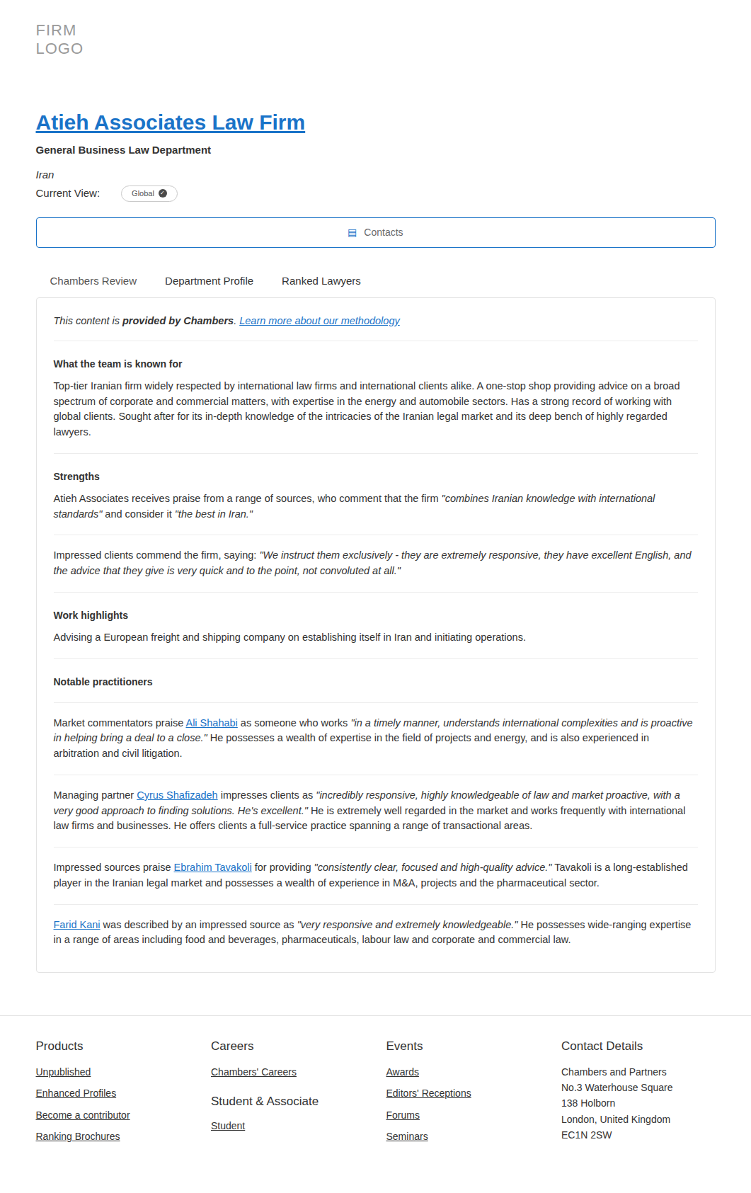FIRM
LOGO
Atieh Associates Law Firm
General Business Law Department
Iran
Current View: Global ✓
▤ Contacts
Chambers Review Department Profile Ranked Lawyers
This content is provided by Chambers. Learn more about our methodology
What the team is known for
Top-tier Iranian firm widely respected by international law firms and international clients alike. A one-stop shop providing advice on a broad spectrum of corporate and commercial matters, with expertise in the energy and automobile sectors. Has a strong record of working with global clients. Sought after for its in-depth knowledge of the intricacies of the Iranian legal market and its deep bench of highly regarded lawyers.
Strengths
Atieh Associates receives praise from a range of sources, who comment that the firm "combines Iranian knowledge with international standards" and consider it "the best in Iran."
Impressed clients commend the firm, saying: "We instruct them exclusively - they are extremely responsive, they have excellent English, and the advice that they give is very quick and to the point, not convoluted at all."
Work highlights
Advising a European freight and shipping company on establishing itself in Iran and initiating operations.
Notable practitioners
Market commentators praise Ali Shahabi as someone who works "in a timely manner, understands international complexities and is proactive in helping bring a deal to a close." He possesses a wealth of expertise in the field of projects and energy, and is also experienced in arbitration and civil litigation.
Managing partner Cyrus Shafizadeh impresses clients as "incredibly responsive, highly knowledgeable of law and market proactive, with a very good approach to finding solutions. He's excellent." He is extremely well regarded in the market and works frequently with international law firms and businesses. He offers clients a full-service practice spanning a range of transactional areas.
Impressed sources praise Ebrahim Tavakoli for providing "consistently clear, focused and high-quality advice." Tavakoli is a long-established player in the Iranian legal market and possesses a wealth of experience in M&A, projects and the pharmaceutical sector.
Farid Kani was described by an impressed source as "very responsive and extremely knowledgeable." He possesses wide-ranging expertise in a range of areas including food and beverages, pharmaceuticals, labour law and corporate and commercial law.
Products
Unpublished
Enhanced Profiles
Become a contributor
Ranking Brochures
Careers
Chambers' Careers
Student & Associate
Student
Events
Awards
Editors' Receptions
Forums
Seminars
Contact Details
Chambers and Partners
No.3 Waterhouse Square
138 Holborn
London, United Kingdom
EC1N 2SW